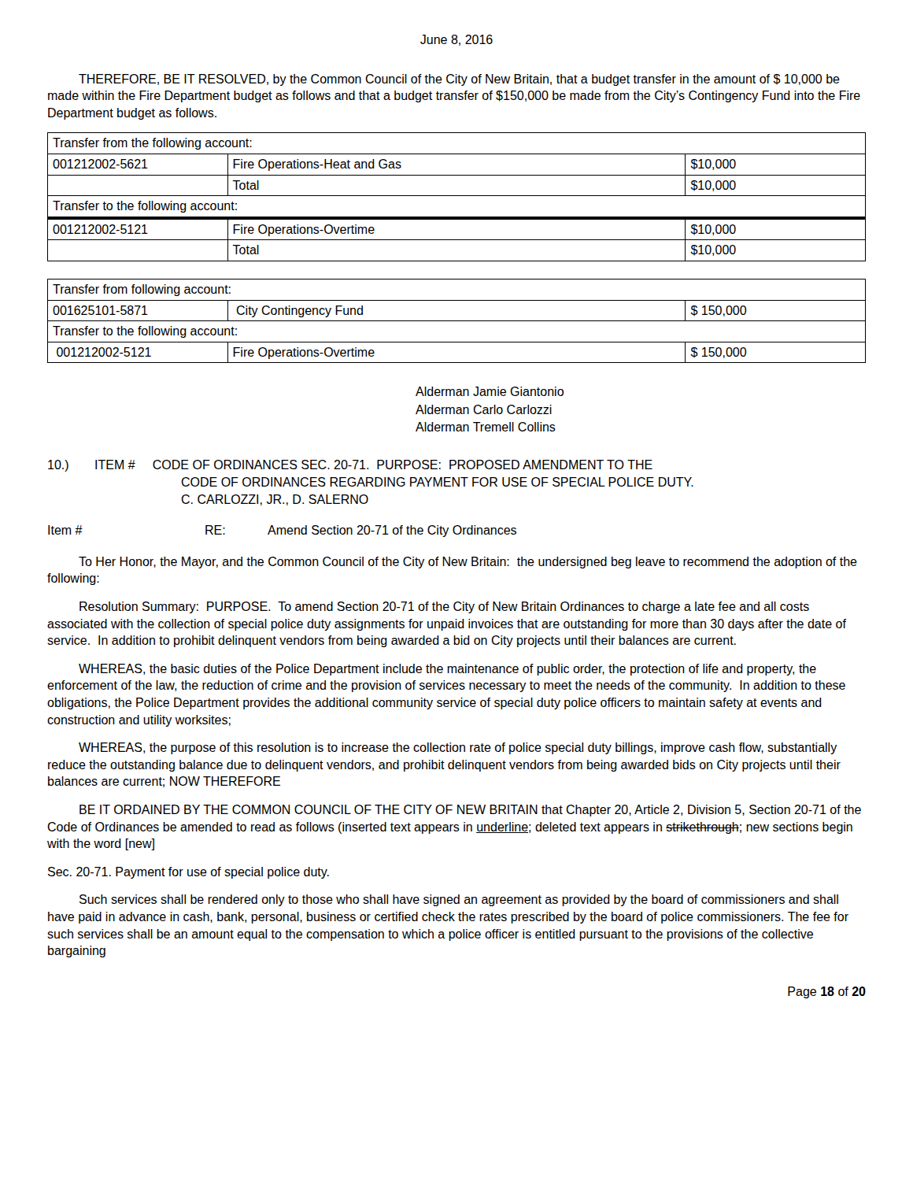June 8, 2016
THEREFORE, BE IT RESOLVED, by the Common Council of the City of New Britain, that a budget transfer in the amount of $ 10,000 be made within the Fire Department budget as follows and that a budget transfer of $150,000 be made from the City’s Contingency Fund into the Fire Department budget as follows.
| Transfer from the following account: |
| 001212002-5621 | Fire Operations-Heat and Gas | $10,000 |
| | Total | $10,000 |
| Transfer to the following account: |
| 001212002-5121 | Fire Operations-Overtime | $10,000 |
| | Total | $10,000 |
| Transfer from following account: |
| 001625101-5871 | City Contingency Fund | $ 150,000 |
| Transfer to the following account: |
| 001212002-5121 | Fire Operations-Overtime | $ 150,000 |
Alderman Jamie Giantonio
Alderman Carlo Carlozzi
Alderman Tremell Collins
10.) ITEM # CODE OF ORDINANCES SEC. 20-71. PURPOSE: PROPOSED AMENDMENT TO THE CODE OF ORDINANCES REGARDING PAYMENT FOR USE OF SPECIAL POLICE DUTY. C. CARLOZZI, JR., D. SALERNO
Item #RE: Amend Section 20-71 of the City Ordinances
To Her Honor, the Mayor, and the Common Council of the City of New Britain: the undersigned beg leave to recommend the adoption of the following:
Resolution Summary: PURPOSE. To amend Section 20-71 of the City of New Britain Ordinances to charge a late fee and all costs associated with the collection of special police duty assignments for unpaid invoices that are outstanding for more than 30 days after the date of service. In addition to prohibit delinquent vendors from being awarded a bid on City projects until their balances are current.
WHEREAS, the basic duties of the Police Department include the maintenance of public order, the protection of life and property, the enforcement of the law, the reduction of crime and the provision of services necessary to meet the needs of the community. In addition to these obligations, the Police Department provides the additional community service of special duty police officers to maintain safety at events and construction and utility worksites;
WHEREAS, the purpose of this resolution is to increase the collection rate of police special duty billings, improve cash flow, substantially reduce the outstanding balance due to delinquent vendors, and prohibit delinquent vendors from being awarded bids on City projects until their balances are current; NOW THEREFORE
BE IT ORDAINED BY THE COMMON COUNCIL OF THE CITY OF NEW BRITAIN that Chapter 20, Article 2, Division 5, Section 20-71 of the Code of Ordinances be amended to read as follows (inserted text appears in underline; deleted text appears in strikethrough; new sections begin with the word [new]
Sec. 20-71. Payment for use of special police duty.
Such services shall be rendered only to those who shall have signed an agreement as provided by the board of commissioners and shall have paid in advance in cash, bank, personal, business or certified check the rates prescribed by the board of police commissioners. The fee for such services shall be an amount equal to the compensation to which a police officer is entitled pursuant to the provisions of the collective bargaining
Page 18 of 20